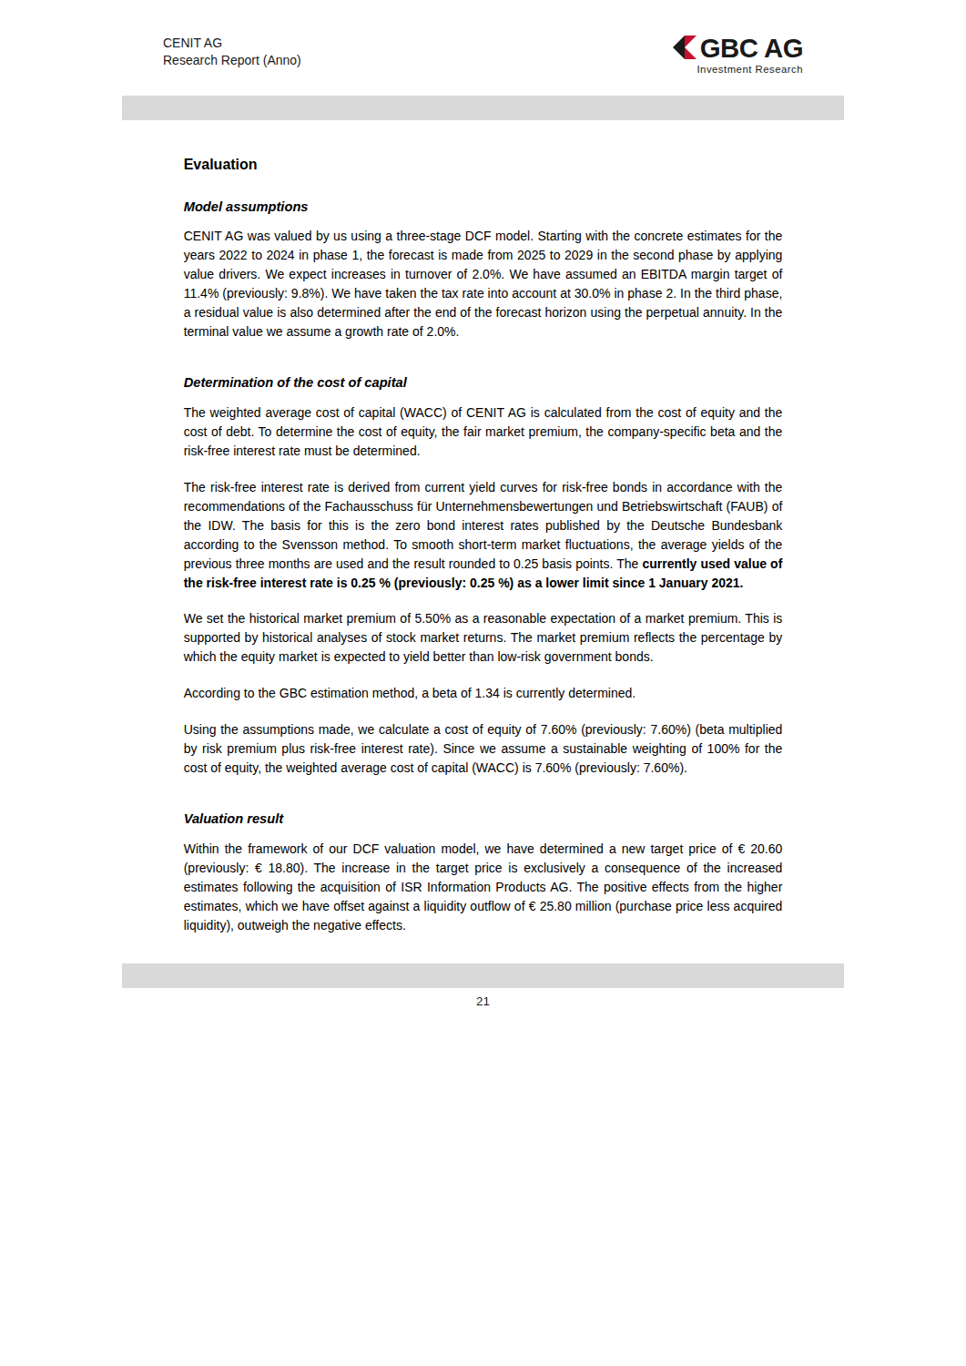CENIT AG
Research Report (Anno)
GBC AG
Investment Research
Evaluation
Model assumptions
CENIT AG was valued by us using a three-stage DCF model. Starting with the concrete estimates for the years 2022 to 2024 in phase 1, the forecast is made from 2025 to 2029 in the second phase by applying value drivers. We expect increases in turnover of 2.0%. We have assumed an EBITDA margin target of 11.4% (previously: 9.8%). We have taken the tax rate into account at 30.0% in phase 2. In the third phase, a residual value is also determined after the end of the forecast horizon using the perpetual annuity. In the terminal value we assume a growth rate of 2.0%.
Determination of the cost of capital
The weighted average cost of capital (WACC) of CENIT AG is calculated from the cost of equity and the cost of debt. To determine the cost of equity, the fair market premium, the company-specific beta and the risk-free interest rate must be determined.
The risk-free interest rate is derived from current yield curves for risk-free bonds in accordance with the recommendations of the Fachausschuss für Unternehmensbewertungen und Betriebswirtschaft (FAUB) of the IDW. The basis for this is the zero bond interest rates published by the Deutsche Bundesbank according to the Svensson method. To smooth short-term market fluctuations, the average yields of the previous three months are used and the result rounded to 0.25 basis points. The currently used value of the risk-free interest rate is 0.25 % (previously: 0.25 %) as a lower limit since 1 January 2021.
We set the historical market premium of 5.50% as a reasonable expectation of a market premium. This is supported by historical analyses of stock market returns. The market premium reflects the percentage by which the equity market is expected to yield better than low-risk government bonds.
According to the GBC estimation method, a beta of 1.34 is currently determined.
Using the assumptions made, we calculate a cost of equity of 7.60% (previously: 7.60%) (beta multiplied by risk premium plus risk-free interest rate). Since we assume a sustainable weighting of 100% for the cost of equity, the weighted average cost of capital (WACC) is 7.60% (previously: 7.60%).
Valuation result
Within the framework of our DCF valuation model, we have determined a new target price of € 20.60 (previously: € 18.80). The increase in the target price is exclusively a consequence of the increased estimates following the acquisition of ISR Information Products AG. The positive effects from the higher estimates, which we have offset against a liquidity outflow of € 25.80 million (purchase price less acquired liquidity), outweigh the negative effects.
21